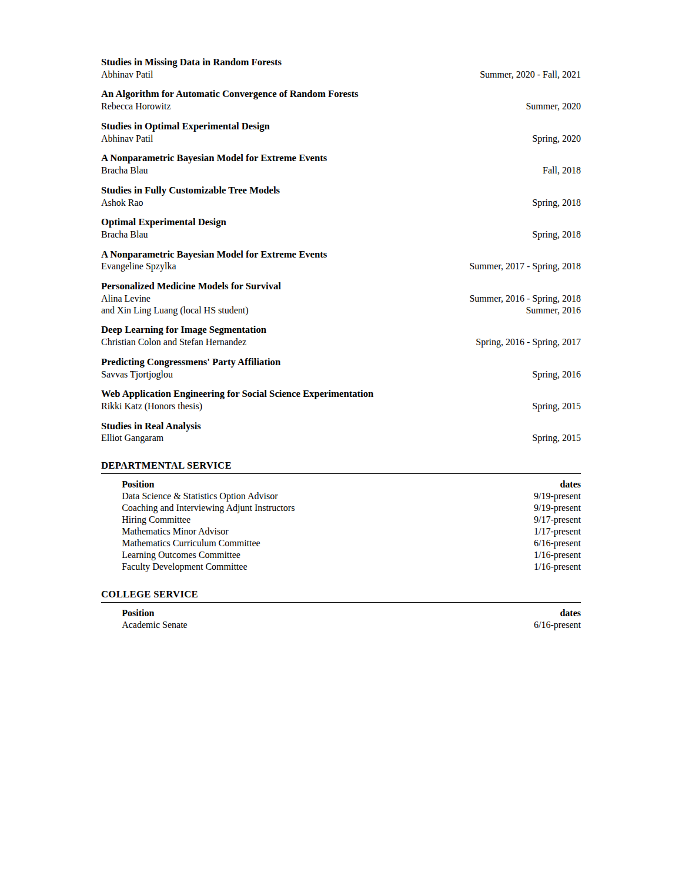Studies in Missing Data in Random Forests
Abhinav Patil Summer, 2020 - Fall, 2021
An Algorithm for Automatic Convergence of Random Forests
Rebecca Horowitz Summer, 2020
Studies in Optimal Experimental Design
Abhinav Patil Spring, 2020
A Nonparametric Bayesian Model for Extreme Events
Bracha Blau Fall, 2018
Studies in Fully Customizable Tree Models
Ashok Rao Spring, 2018
Optimal Experimental Design
Bracha Blau Spring, 2018
A Nonparametric Bayesian Model for Extreme Events
Evangeline Spzylka Summer, 2017 - Spring, 2018
Personalized Medicine Models for Survival
Alina Levine Summer, 2016 - Spring, 2018
and Xin Ling Luang (local HS student) Summer, 2016
Deep Learning for Image Segmentation
Christian Colon and Stefan Hernandez Spring, 2016 - Spring, 2017
Predicting Congressmens' Party Affiliation
Savvas Tjortjoglou Spring, 2016
Web Application Engineering for Social Science Experimentation
Rikki Katz (Honors thesis) Spring, 2015
Studies in Real Analysis
Elliot Gangaram Spring, 2015
DEPARTMENTAL SERVICE
Position dates
Data Science & Statistics Option Advisor 9/19-present
Coaching and Interviewing Adjunt Instructors 9/19-present
Hiring Committee 9/17-present
Mathematics Minor Advisor 1/17-present
Mathematics Curriculum Committee 6/16-present
Learning Outcomes Committee 1/16-present
Faculty Development Committee 1/16-present
COLLEGE SERVICE
Position dates
Academic Senate 6/16-present